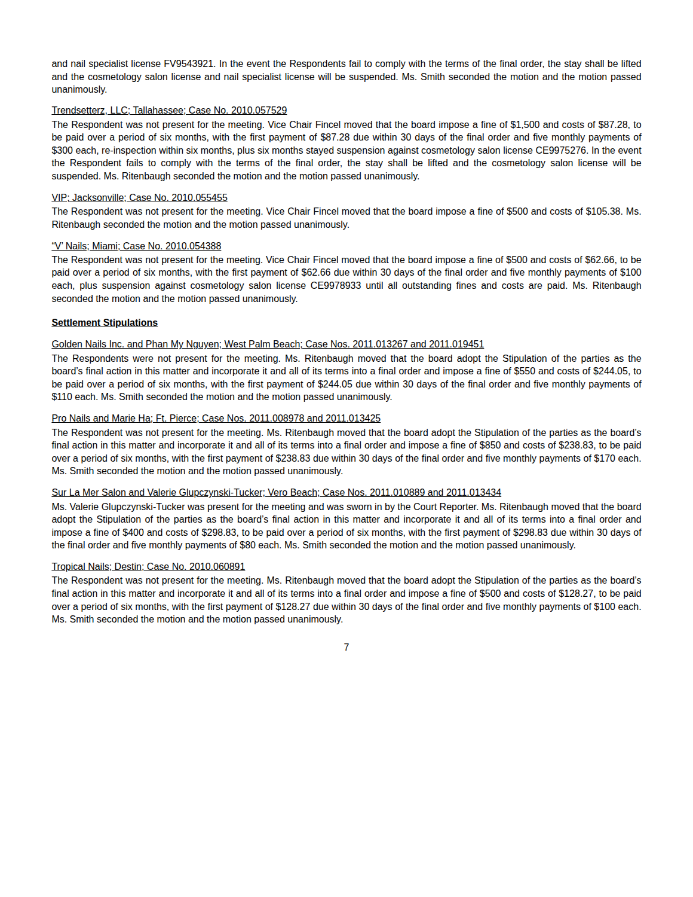and nail specialist license FV9543921. In the event the Respondents fail to comply with the terms of the final order, the stay shall be lifted and the cosmetology salon license and nail specialist license will be suspended. Ms. Smith seconded the motion and the motion passed unanimously.
Trendsetterz, LLC; Tallahassee; Case No. 2010.057529
The Respondent was not present for the meeting. Vice Chair Fincel moved that the board impose a fine of $1,500 and costs of $87.28, to be paid over a period of six months, with the first payment of $87.28 due within 30 days of the final order and five monthly payments of $300 each, re-inspection within six months, plus six months stayed suspension against cosmetology salon license CE9975276. In the event the Respondent fails to comply with the terms of the final order, the stay shall be lifted and the cosmetology salon license will be suspended. Ms. Ritenbaugh seconded the motion and the motion passed unanimously.
VIP; Jacksonville; Case No. 2010.055455
The Respondent was not present for the meeting. Vice Chair Fincel moved that the board impose a fine of $500 and costs of $105.38. Ms. Ritenbaugh seconded the motion and the motion passed unanimously.
“V’ Nails; Miami; Case No. 2010.054388
The Respondent was not present for the meeting. Vice Chair Fincel moved that the board impose a fine of $500 and costs of $62.66, to be paid over a period of six months, with the first payment of $62.66 due within 30 days of the final order and five monthly payments of $100 each, plus suspension against cosmetology salon license CE9978933 until all outstanding fines and costs are paid. Ms. Ritenbaugh seconded the motion and the motion passed unanimously.
Settlement Stipulations
Golden Nails Inc. and Phan My Nguyen; West Palm Beach; Case Nos. 2011.013267 and 2011.019451
The Respondents were not present for the meeting. Ms. Ritenbaugh moved that the board adopt the Stipulation of the parties as the board’s final action in this matter and incorporate it and all of its terms into a final order and impose a fine of $550 and costs of $244.05, to be paid over a period of six months, with the first payment of $244.05 due within 30 days of the final order and five monthly payments of $110 each. Ms. Smith seconded the motion and the motion passed unanimously.
Pro Nails and Marie Ha; Ft. Pierce; Case Nos. 2011.008978 and 2011.013425
The Respondent was not present for the meeting. Ms. Ritenbaugh moved that the board adopt the Stipulation of the parties as the board’s final action in this matter and incorporate it and all of its terms into a final order and impose a fine of $850 and costs of $238.83, to be paid over a period of six months, with the first payment of $238.83 due within 30 days of the final order and five monthly payments of $170 each. Ms. Smith seconded the motion and the motion passed unanimously.
Sur La Mer Salon and Valerie Glupczynski-Tucker; Vero Beach; Case Nos. 2011.010889 and 2011.013434
Ms. Valerie Glupczynski-Tucker was present for the meeting and was sworn in by the Court Reporter. Ms. Ritenbaugh moved that the board adopt the Stipulation of the parties as the board’s final action in this matter and incorporate it and all of its terms into a final order and impose a fine of $400 and costs of $298.83, to be paid over a period of six months, with the first payment of $298.83 due within 30 days of the final order and five monthly payments of $80 each. Ms. Smith seconded the motion and the motion passed unanimously.
Tropical Nails; Destin; Case No. 2010.060891
The Respondent was not present for the meeting. Ms. Ritenbaugh moved that the board adopt the Stipulation of the parties as the board’s final action in this matter and incorporate it and all of its terms into a final order and impose a fine of $500 and costs of $128.27, to be paid over a period of six months, with the first payment of $128.27 due within 30 days of the final order and five monthly payments of $100 each. Ms. Smith seconded the motion and the motion passed unanimously.
7